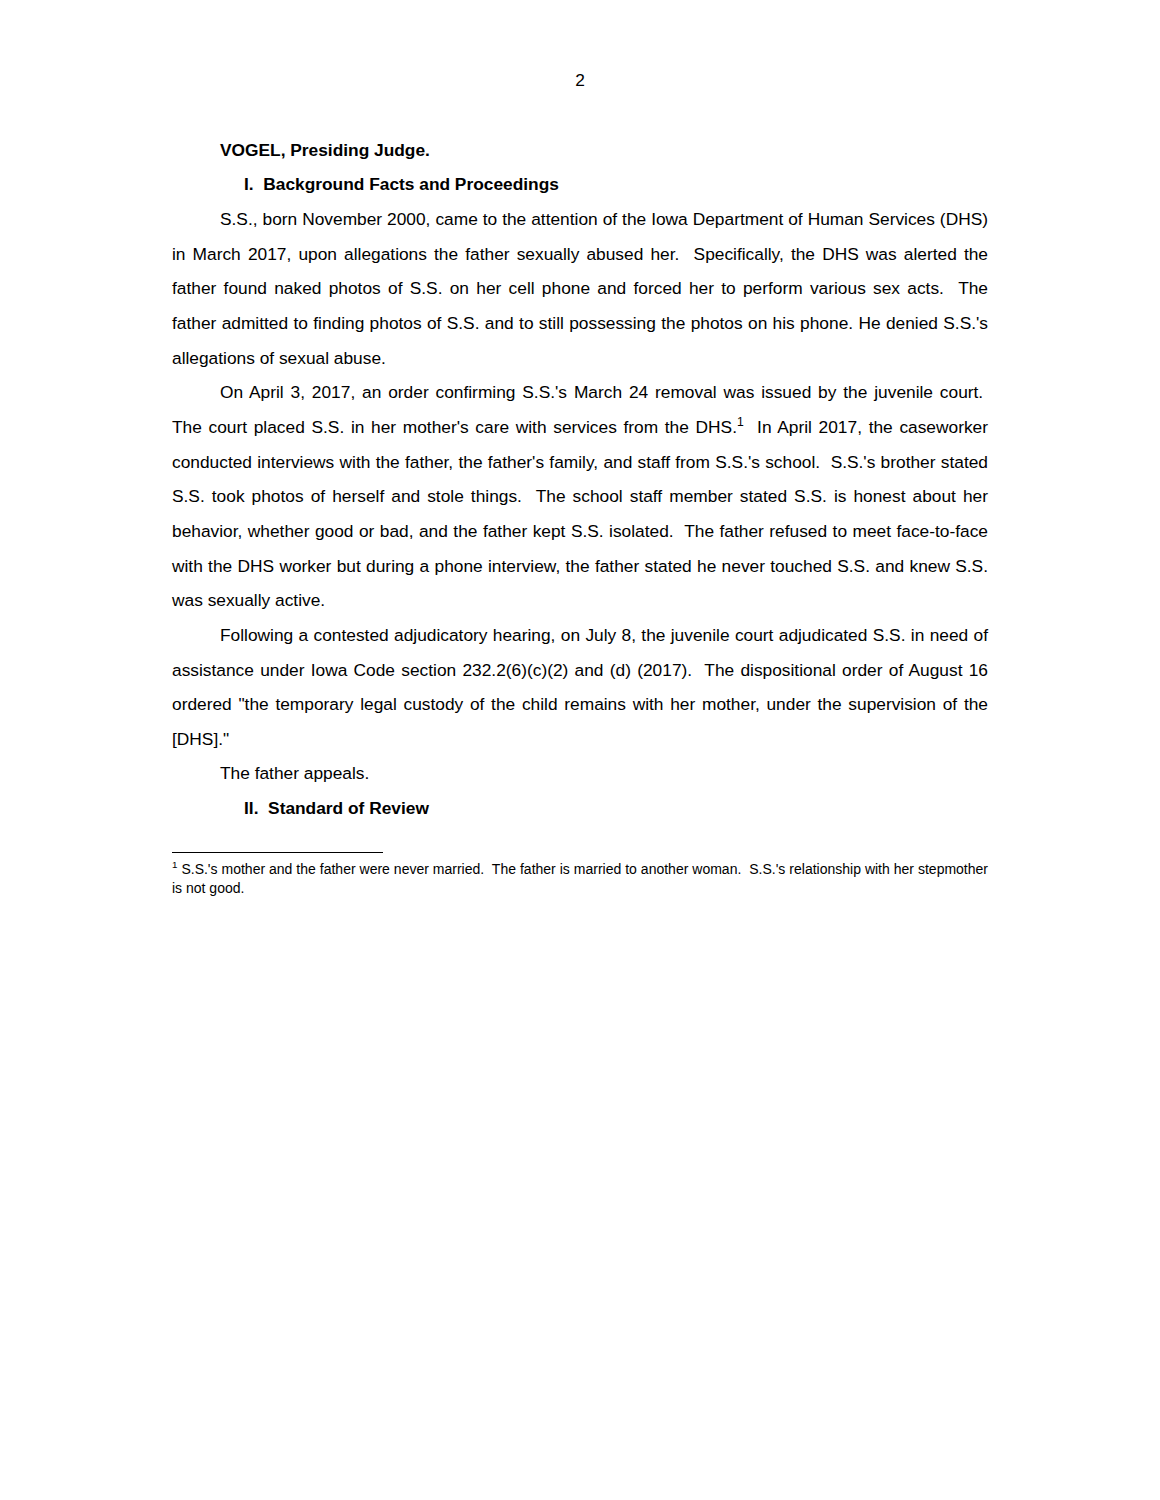2
VOGEL, Presiding Judge.
I. Background Facts and Proceedings
S.S., born November 2000, came to the attention of the Iowa Department of Human Services (DHS) in March 2017, upon allegations the father sexually abused her. Specifically, the DHS was alerted the father found naked photos of S.S. on her cell phone and forced her to perform various sex acts. The father admitted to finding photos of S.S. and to still possessing the photos on his phone. He denied S.S.'s allegations of sexual abuse.
On April 3, 2017, an order confirming S.S.'s March 24 removal was issued by the juvenile court. The court placed S.S. in her mother's care with services from the DHS.1 In April 2017, the caseworker conducted interviews with the father, the father's family, and staff from S.S.'s school. S.S.'s brother stated S.S. took photos of herself and stole things. The school staff member stated S.S. is honest about her behavior, whether good or bad, and the father kept S.S. isolated. The father refused to meet face-to-face with the DHS worker but during a phone interview, the father stated he never touched S.S. and knew S.S. was sexually active.
Following a contested adjudicatory hearing, on July 8, the juvenile court adjudicated S.S. in need of assistance under Iowa Code section 232.2(6)(c)(2) and (d) (2017). The dispositional order of August 16 ordered "the temporary legal custody of the child remains with her mother, under the supervision of the [DHS]."
The father appeals.
II. Standard of Review
1 S.S.'s mother and the father were never married. The father is married to another woman. S.S.'s relationship with her stepmother is not good.